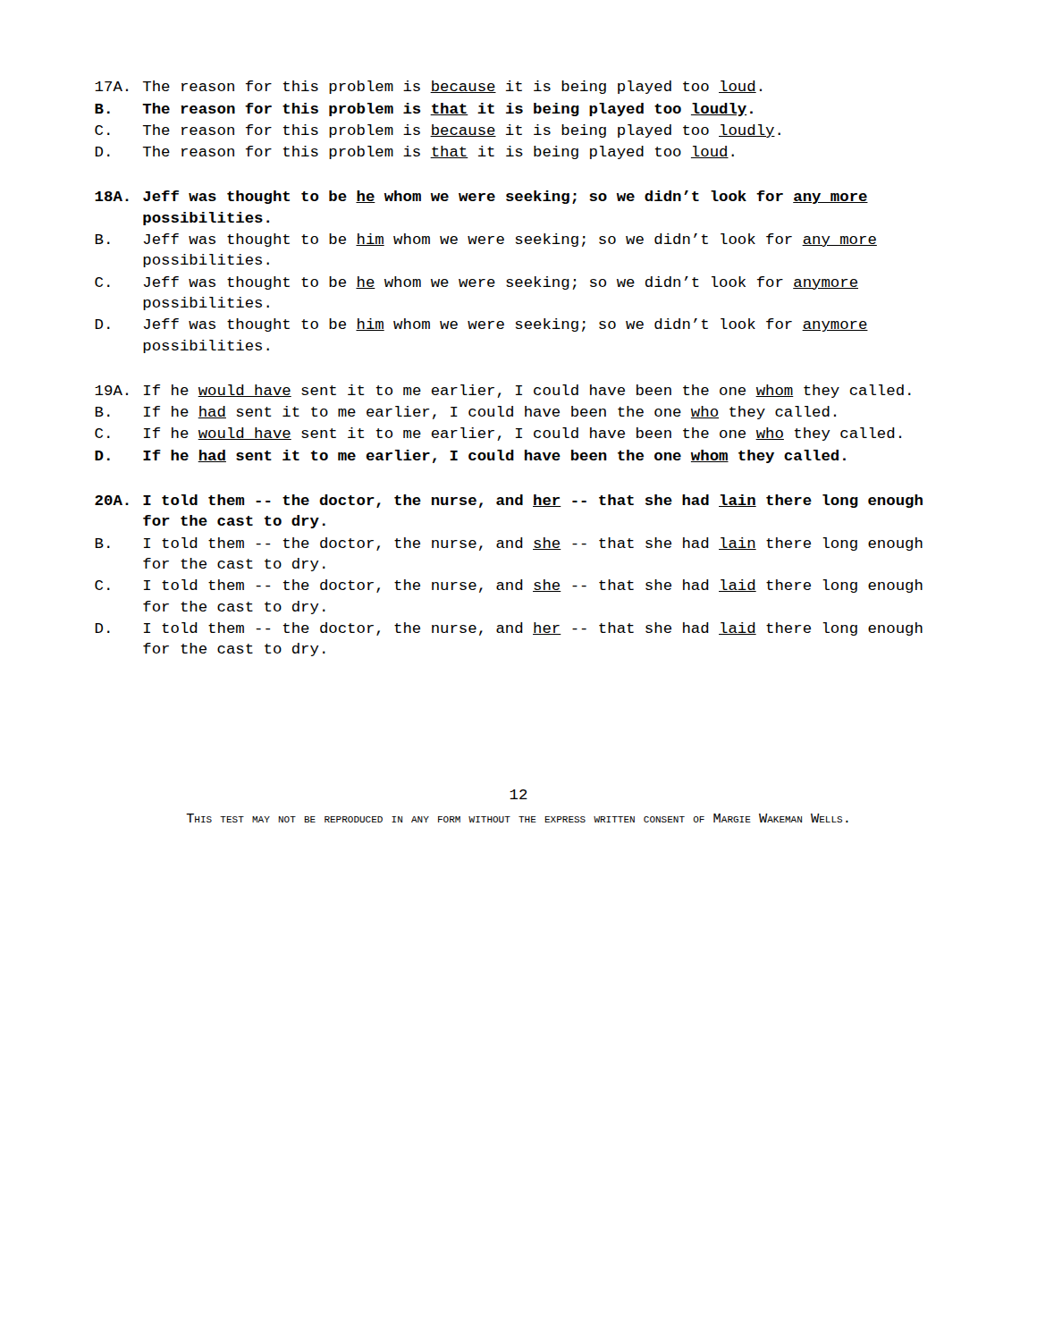17A. The reason for this problem is because it is being played too loud.
B. The reason for this problem is that it is being played too loudly.
C. The reason for this problem is because it is being played too loudly.
D. The reason for this problem is that it is being played too loud.
18A. Jeff was thought to be he whom we were seeking; so we didn’t look for any more possibilities.
B. Jeff was thought to be him whom we were seeking; so we didn’t look for any more possibilities.
C. Jeff was thought to be he whom we were seeking; so we didn’t look for anymore possibilities.
D. Jeff was thought to be him whom we were seeking; so we didn’t look for anymore possibilities.
19A. If he would have sent it to me earlier, I could have been the one whom they called.
B. If he had sent it to me earlier, I could have been the one who they called.
C. If he would have sent it to me earlier, I could have been the one who they called.
D. If he had sent it to me earlier, I could have been the one whom they called.
20A. I told them -- the doctor, the nurse, and her -- that she had lain there long enough for the cast to dry.
B. I told them -- the doctor, the nurse, and she -- that she had lain there long enough for the cast to dry.
C. I told them -- the doctor, the nurse, and she -- that she had laid there long enough for the cast to dry.
D. I told them -- the doctor, the nurse, and her -- that she had laid there long enough for the cast to dry.
12
This test may not be reproduced in any form without the express written consent of Margie Wakeman Wells.